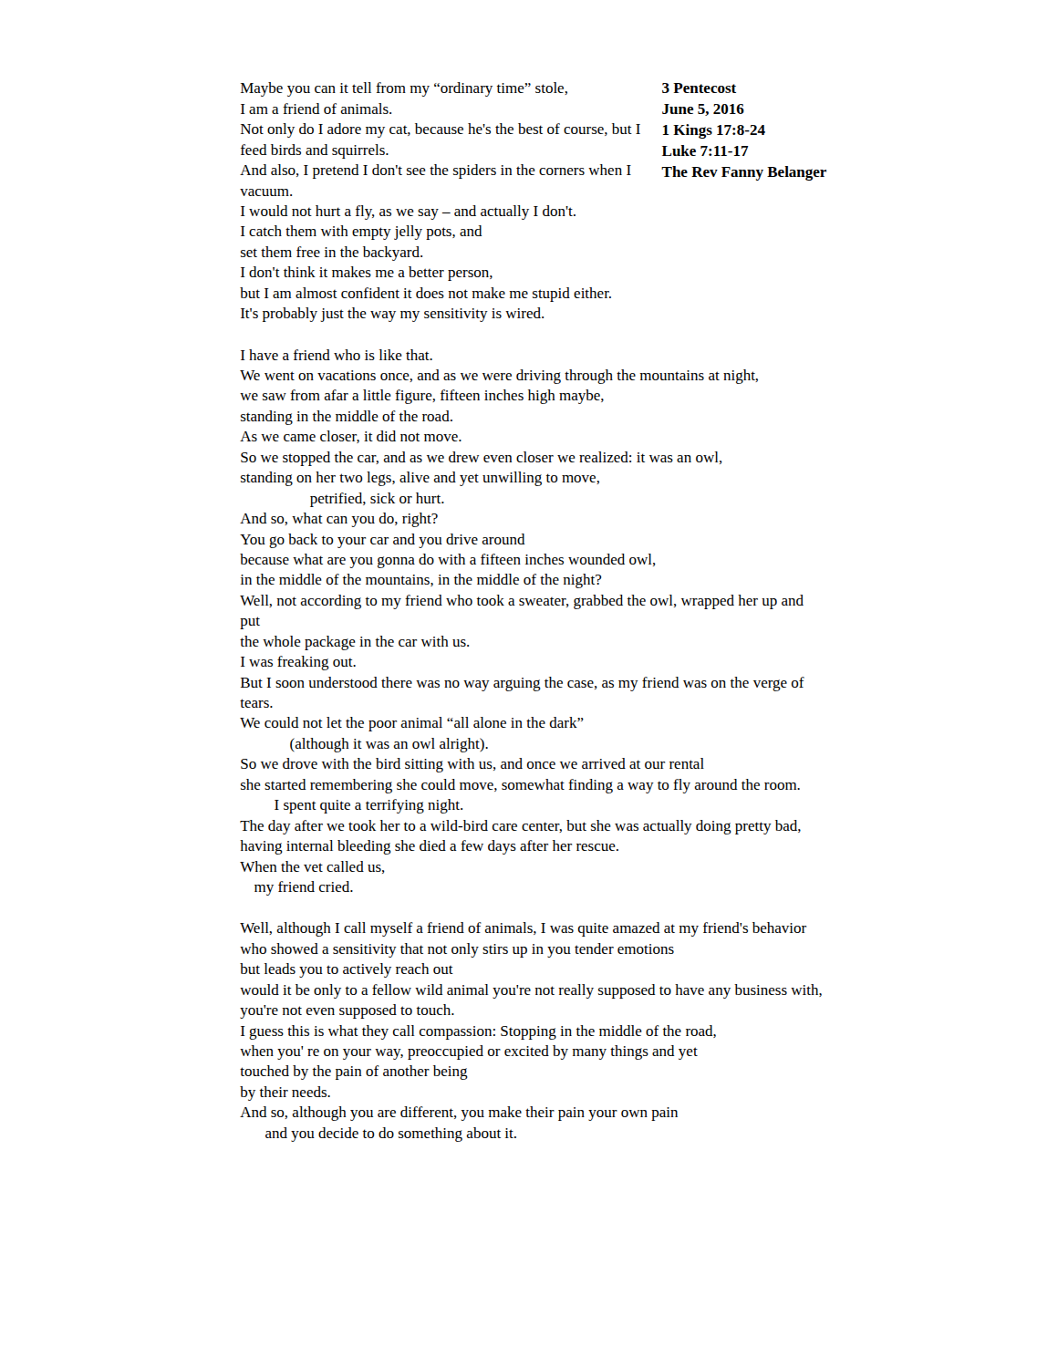3 Pentecost
June 5, 2016
1 Kings 17:8-24
Luke 7:11-17
The Rev Fanny Belanger
Maybe you can it tell from my “ordinary time” stole, I am a friend of animals. Not only do I adore my cat, because he's the best of course, but I feed birds and squirrels. And also, I pretend I don't see the spiders in the corners when I vacuum. I would not hurt a fly, as we say – and actually I don't. I catch them with empty jelly pots, and set them free in the backyard. I don't think it makes me a better person, but I am almost confident it does not make me stupid either. It's probably just the way my sensitivity is wired.
I have a friend who is like that. We went on vacations once, and as we were driving through the mountains at night, we saw from afar a little figure, fifteen inches high maybe, standing in the middle of the road. As we came closer, it did not move. So we stopped the car, and as we drew even closer we realized: it was an owl, standing on her two legs, alive and yet unwilling to move, petrified, sick or hurt. And so, what can you do, right? You go back to your car and you drive around because what are you gonna do with a fifteen inches wounded owl, in the middle of the mountains, in the middle of the night? Well, not according to my friend who took a sweater, grabbed the owl, wrapped her up and put the whole package in the car with us. I was freaking out. But I soon understood there was no way arguing the case, as my friend was on the verge of tears. We could not let the poor animal “all alone in the dark” (although it was an owl alright). So we drove with the bird sitting with us, and once we arrived at our rental she started remembering she could move, somewhat finding a way to fly around the room. I spent quite a terrifying night. The day after we took her to a wild-bird care center, but she was actually doing pretty bad, having internal bleeding she died a few days after her rescue. When the vet called us, my friend cried.
Well, although I call myself a friend of animals, I was quite amazed at my friend's behavior who showed a sensitivity that not only stirs up in you tender emotions but leads you to actively reach out would it be only to a fellow wild animal you're not really supposed to have any business with, you're not even supposed to touch. I guess this is what they call compassion: Stopping in the middle of the road, when you' re on your way, preoccupied or excited by many things and yet touched by the pain of another being by their needs. And so, although you are different, you make their pain your own pain and you decide to do something about it.